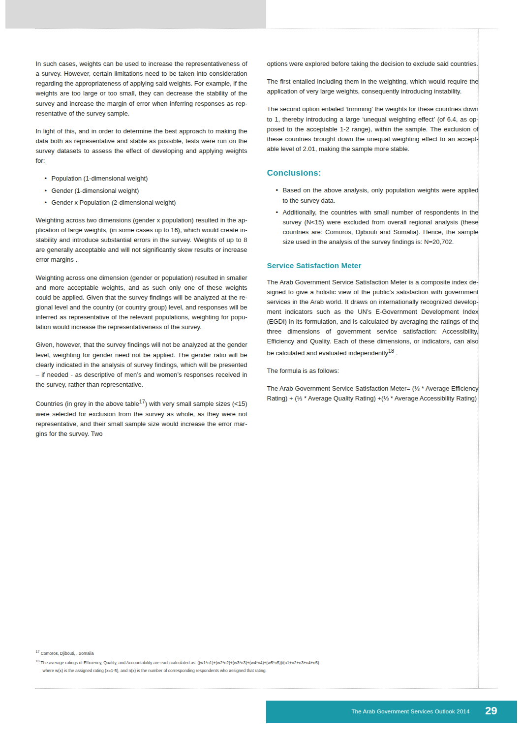In such cases, weights can be used to increase the representativeness of a survey. However, certain limitations need to be taken into consideration regarding the appropriateness of applying said weights. For example, if the weights are too large or too small, they can decrease the stability of the survey and increase the margin of error when inferring responses as representative of the survey sample.
In light of this, and in order to determine the best approach to making the data both as representative and stable as possible, tests were run on the survey datasets to assess the effect of developing and applying weights for:
Population (1-dimensional weight)
Gender (1-dimensional weight)
Gender x Population (2-dimensional weight)
Weighting across two dimensions (gender x population) resulted in the application of large weights, (in some cases up to 16), which would create instability and introduce substantial errors in the survey. Weights of up to 8 are generally acceptable and will not significantly skew results or increase error margins .
Weighting across one dimension (gender or population) resulted in smaller and more acceptable weights, and as such only one of these weights could be applied. Given that the survey findings will be analyzed at the regional level and the country (or country group) level, and responses will be inferred as representative of the relevant populations, weighting for population would increase the representativeness of the survey.
Given, however, that the survey findings will not be analyzed at the gender level, weighting for gender need not be applied. The gender ratio will be clearly indicated in the analysis of survey findings, which will be presented – if needed - as descriptive of men’s and women’s responses received in the survey, rather than representative.
Countries (in grey in the above table17) with very small sample sizes (<15) were selected for exclusion from the survey as whole, as they were not representative, and their small sample size would increase the error margins for the survey. Two
options were explored before taking the decision to exclude said countries.
The first entailed including them in the weighting, which would require the application of very large weights, consequently introducing instability.
The second option entailed ‘trimming’ the weights for these countries down to 1, thereby introducing a large ‘unequal weighting effect’ (of 6.4, as opposed to the acceptable 1-2 range), within the sample. The exclusion of these countries brought down the unequal weighting effect to an acceptable level of 2.01, making the sample more stable.
Conclusions:
Based on the above analysis, only population weights were applied to the survey data.
Additionally, the countries with small number of respondents in the survey (N<15) were excluded from overall regional analysis (these countries are: Comoros, Djibouti and Somalia). Hence, the sample size used in the analysis of the survey findings is: N=20,702.
Service Satisfaction Meter
The Arab Government Service Satisfaction Meter is a composite index designed to give a holistic view of the public’s satisfaction with government services in the Arab world. It draws on internationally recognized development indicators such as the UN’s E-Government Development Index (EGDI) in its formulation, and is calculated by averaging the ratings of the three dimensions of government service satisfaction: Accessibility, Efficiency and Quality. Each of these dimensions, or indicators, can also be calculated and evaluated independently18 .
The formula is as follows:
The Arab Government Service Satisfaction Meter= (⅓ * Average Efficiency Rating) + (⅓ * Average Quality Rating) +(⅓ * Average Accessibility Rating)
17 Comoros, Djibouti, , Somalia
18 The average ratings of Efficiency, Quality, and Accountability are each calculated as: ((w1*n1)+(w2*n2)+(w3*n3)+(w4*n4)+(w5*n5))/(n1+n2+n3+n4+n5)
where w(x) is the assigned rating (x=1-5), and n(x) is the number of corresponding respondents who assigned that rating.
The Arab Government Services Outlook 2014
29